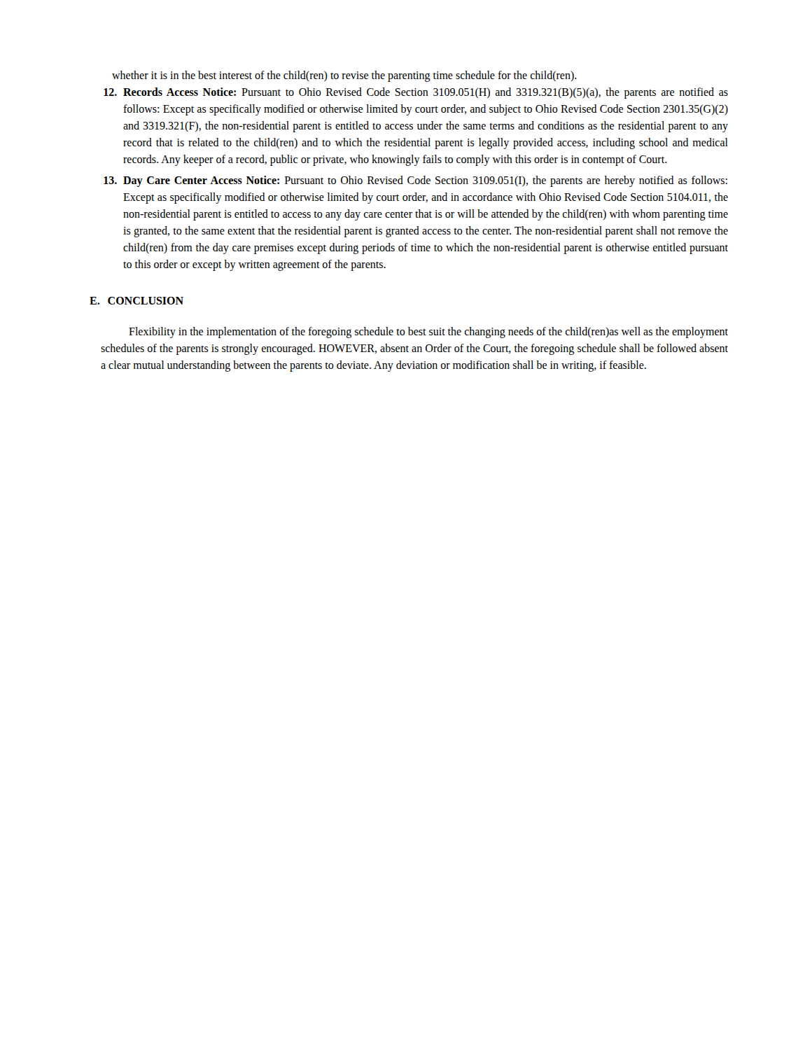whether it is in the best interest of the child(ren) to revise the parenting time schedule for the child(ren).
Records Access Notice: Pursuant to Ohio Revised Code Section 3109.051(H) and 3319.321(B)(5)(a), the parents are notified as follows: Except as specifically modified or otherwise limited by court order, and subject to Ohio Revised Code Section 2301.35(G)(2) and 3319.321(F), the non-residential parent is entitled to access under the same terms and conditions as the residential parent to any record that is related to the child(ren) and to which the residential parent is legally provided access, including school and medical records. Any keeper of a record, public or private, who knowingly fails to comply with this order is in contempt of Court.
Day Care Center Access Notice: Pursuant to Ohio Revised Code Section 3109.051(I), the parents are hereby notified as follows: Except as specifically modified or otherwise limited by court order, and in accordance with Ohio Revised Code Section 5104.011, the non-residential parent is entitled to access to any day care center that is or will be attended by the child(ren) with whom parenting time is granted, to the same extent that the residential parent is granted access to the center. The non-residential parent shall not remove the child(ren) from the day care premises except during periods of time to which the non-residential parent is otherwise entitled pursuant to this order or except by written agreement of the parents.
E. CONCLUSION
Flexibility in the implementation of the foregoing schedule to best suit the changing needs of the child(ren)as well as the employment schedules of the parents is strongly encouraged. HOWEVER, absent an Order of the Court, the foregoing schedule shall be followed absent a clear mutual understanding between the parents to deviate. Any deviation or modification shall be in writing, if feasible.